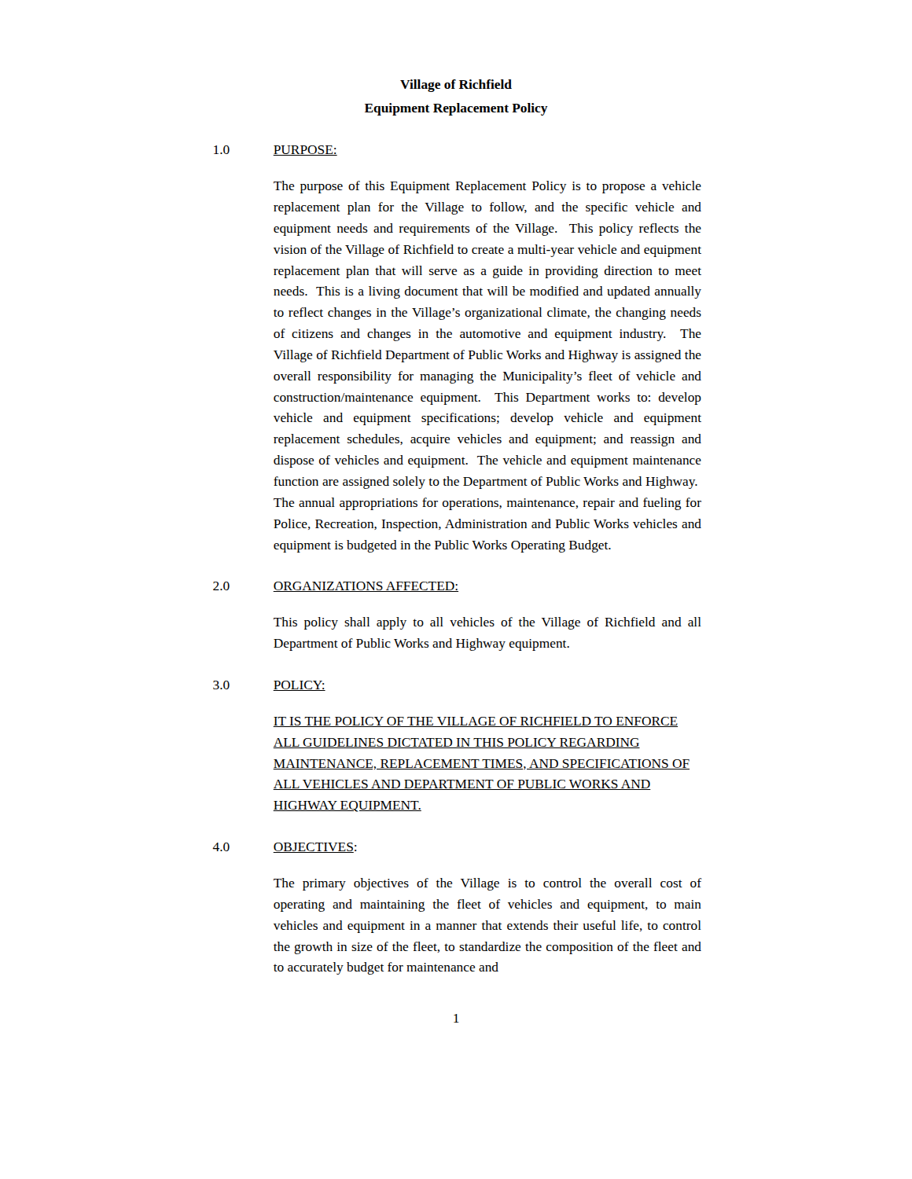Village of Richfield
Equipment Replacement Policy
1.0 PURPOSE:
The purpose of this Equipment Replacement Policy is to propose a vehicle replacement plan for the Village to follow, and the specific vehicle and equipment needs and requirements of the Village. This policy reflects the vision of the Village of Richfield to create a multi-year vehicle and equipment replacement plan that will serve as a guide in providing direction to meet needs. This is a living document that will be modified and updated annually to reflect changes in the Village’s organizational climate, the changing needs of citizens and changes in the automotive and equipment industry. The Village of Richfield Department of Public Works and Highway is assigned the overall responsibility for managing the Municipality’s fleet of vehicle and construction/maintenance equipment. This Department works to: develop vehicle and equipment specifications; develop vehicle and equipment replacement schedules, acquire vehicles and equipment; and reassign and dispose of vehicles and equipment. The vehicle and equipment maintenance function are assigned solely to the Department of Public Works and Highway. The annual appropriations for operations, maintenance, repair and fueling for Police, Recreation, Inspection, Administration and Public Works vehicles and equipment is budgeted in the Public Works Operating Budget.
2.0 ORGANIZATIONS AFFECTED:
This policy shall apply to all vehicles of the Village of Richfield and all Department of Public Works and Highway equipment.
3.0 POLICY:
IT IS THE POLICY OF THE VILLAGE OF RICHFIELD TO ENFORCE ALL GUIDELINES DICTATED IN THIS POLICY REGARDING MAINTENANCE, REPLACEMENT TIMES, AND SPECIFICATIONS OF ALL VEHICLES AND DEPARTMENT OF PUBLIC WORKS AND HIGHWAY EQUIPMENT.
4.0 OBJECTIVES:
The primary objectives of the Village is to control the overall cost of operating and maintaining the fleet of vehicles and equipment, to main vehicles and equipment in a manner that extends their useful life, to control the growth in size of the fleet, to standardize the composition of the fleet and to accurately budget for maintenance and
1